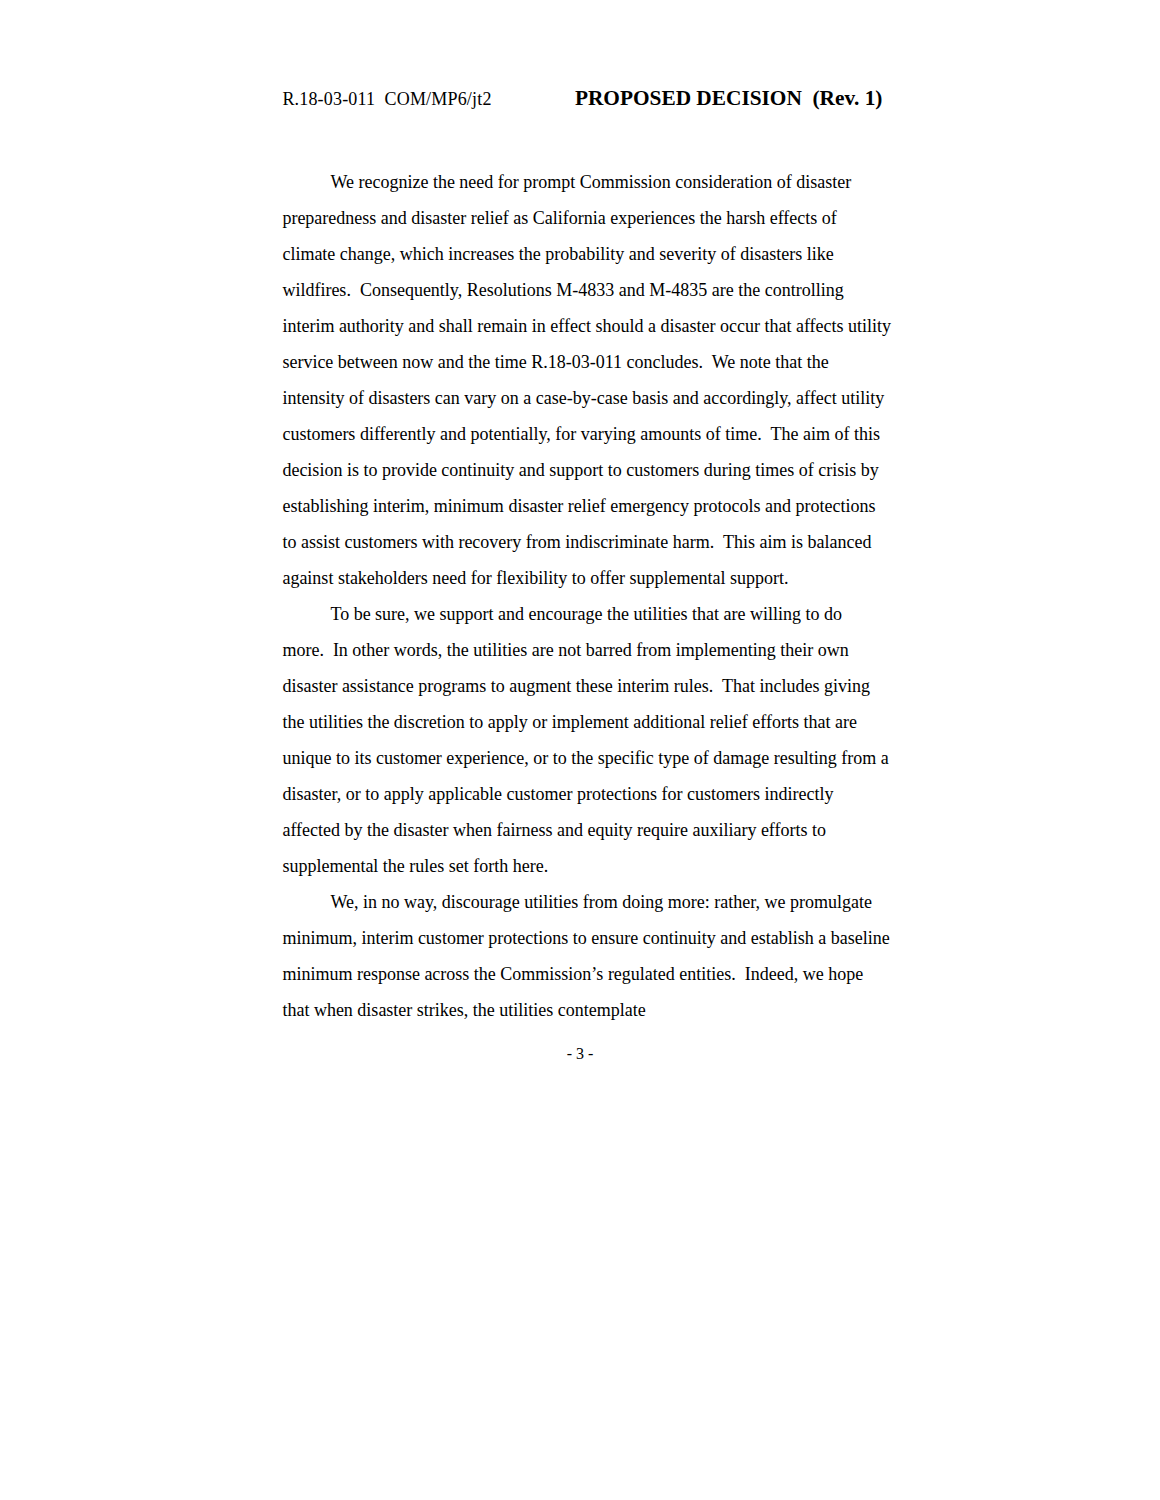R.18-03-011 COM/MP6/jt2
PROPOSED DECISION (Rev. 1)
We recognize the need for prompt Commission consideration of disaster preparedness and disaster relief as California experiences the harsh effects of climate change, which increases the probability and severity of disasters like wildfires. Consequently, Resolutions M-4833 and M-4835 are the controlling interim authority and shall remain in effect should a disaster occur that affects utility service between now and the time R.18-03-011 concludes. We note that the intensity of disasters can vary on a case-by-case basis and accordingly, affect utility customers differently and potentially, for varying amounts of time. The aim of this decision is to provide continuity and support to customers during times of crisis by establishing interim, minimum disaster relief emergency protocols and protections to assist customers with recovery from indiscriminate harm. This aim is balanced against stakeholders need for flexibility to offer supplemental support.
To be sure, we support and encourage the utilities that are willing to do more. In other words, the utilities are not barred from implementing their own disaster assistance programs to augment these interim rules. That includes giving the utilities the discretion to apply or implement additional relief efforts that are unique to its customer experience, or to the specific type of damage resulting from a disaster, or to apply applicable customer protections for customers indirectly affected by the disaster when fairness and equity require auxiliary efforts to supplemental the rules set forth here.
We, in no way, discourage utilities from doing more: rather, we promulgate minimum, interim customer protections to ensure continuity and establish a baseline minimum response across the Commission’s regulated entities. Indeed, we hope that when disaster strikes, the utilities contemplate
- 3 -